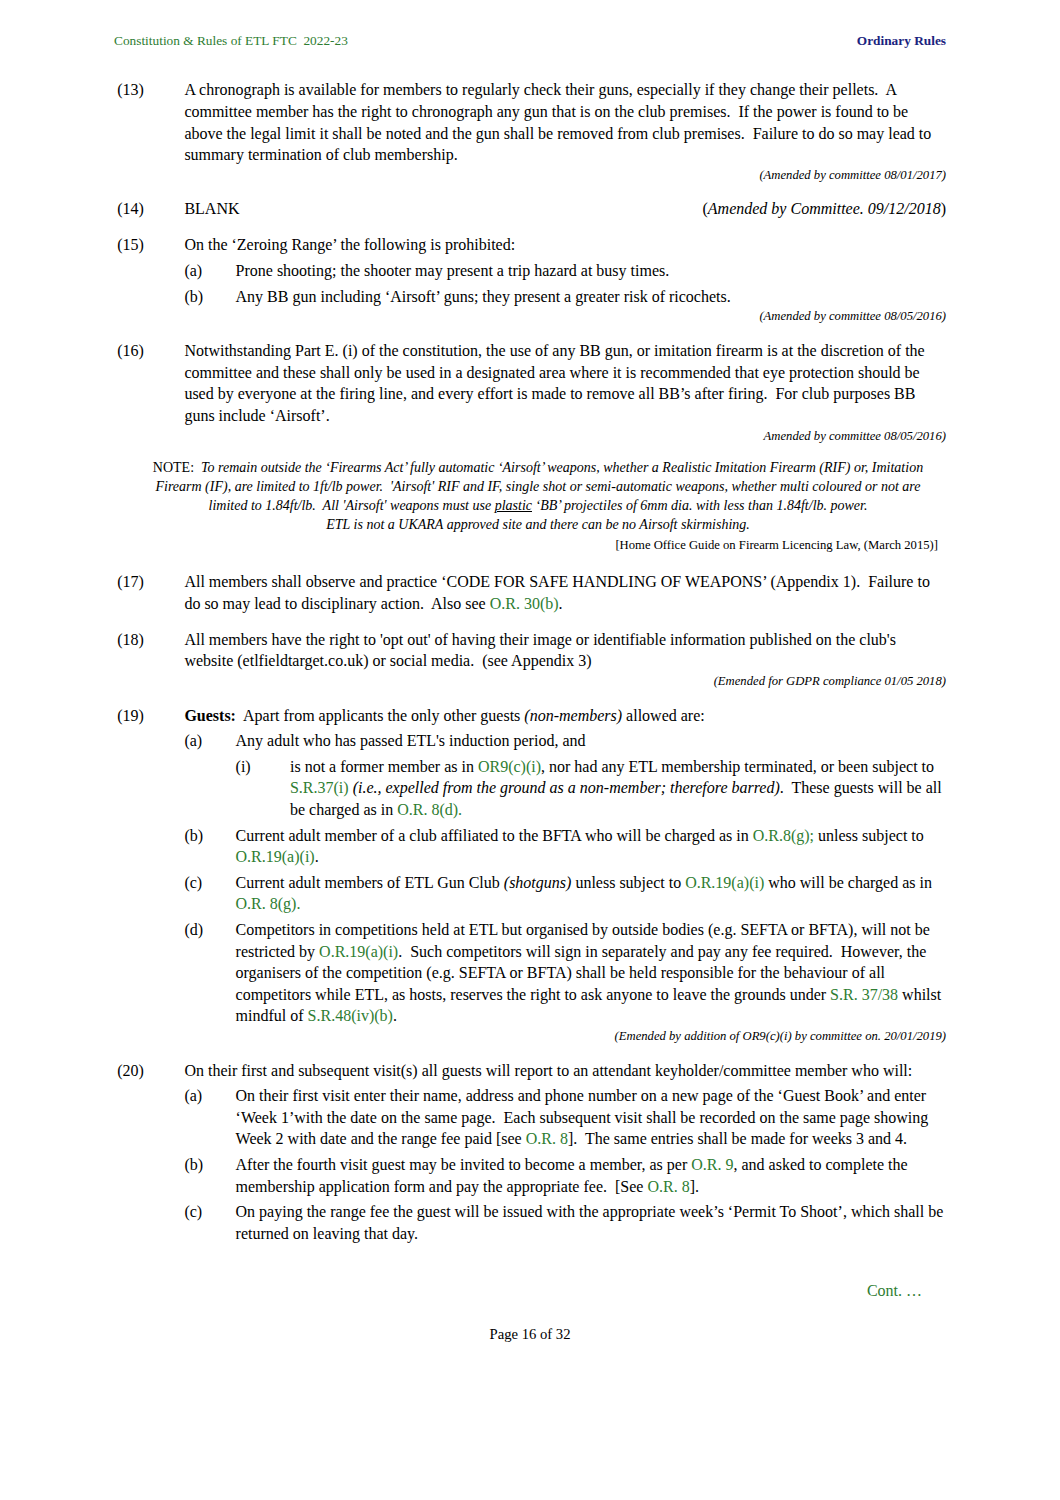Constitution & Rules of ETL FTC 2022-23 Ordinary Rules
(13)
A chronograph is available for members to regularly check their guns, especially if they change their pellets. A committee member has the right to chronograph any gun that is on the club premises. If the power is found to be above the legal limit it shall be noted and the gun shall be removed from club premises. Failure to do so may lead to summary termination of club membership.
(Amended by committee 08/01/2017)
(14)
BLANK (Amended by Committee. 09/12/2018)
(15)
On the ‘Zeroing Range’ the following is prohibited:
(a)
Prone shooting; the shooter may present a trip hazard at busy times.
(b)
Any BB gun including ‘Airsoft’ guns; they present a greater risk of ricochets.
(Amended by committee 08/05/2016)
(16)
Notwithstanding Part E. (i) of the constitution, the use of any BB gun, or imitation firearm is at the discretion of the committee and these shall only be used in a designated area where it is recommended that eye protection should be used by everyone at the firing line, and every effort is made to remove all BB’s after firing. For club purposes BB guns include ‘Airsoft’.
Amended by committee 08/05/2016)
NOTE: To remain outside the ‘Firearms Act’ fully automatic ‘Airsoft’ weapons, whether a Realistic Imitation Firearm (RIF) or, Imitation Firearm (IF), are limited to 1ft/lb power. 'Airsoft' RIF and IF, single shot or semi-automatic weapons, whether multi coloured or not are limited to 1.84ft/lb. All 'Airsoft' weapons must use plastic ‘BB’ projectiles of 6mm dia. with less than 1.84ft/lb. power.
ETL is not a UKARA approved site and there can be no Airsoft skirmishing. [Home Office Guide on Firearm Licencing Law, (March 2015)]
(17)
All members shall observe and practice ‘CODE FOR SAFE HANDLING OF WEAPONS’ (Appendix 1). Failure to do so may lead to disciplinary action. Also see O.R. 30(b).
(18)
All members have the right to 'opt out' of having their image or identifiable information published on the club's website (etlfieldtarget.co.uk) or social media. (see Appendix 3)
(Emended for GDPR compliance 01/05 2018)
(19)
Guests: Apart from applicants the only other guests (non-members) allowed are:
(a)
Any adult who has passed ETL's induction period, and
(i)
is not a former member as in OR9(c)(i), nor had any ETL membership terminated, or been subject to S.R.37(i) (i.e., expelled from the ground as a non-member; therefore barred). These guests will be all be charged as in O.R. 8(d).
(b)
Current adult member of a club affiliated to the BFTA who will be charged as in O.R.8(g); unless subject to O.R.19(a)(i).
(c)
Current adult members of ETL Gun Club (shotguns) unless subject to O.R.19(a)(i) who will be charged as in O.R. 8(g).
(d)
Competitors in competitions held at ETL but organised by outside bodies (e.g. SEFTA or BFTA), will not be restricted by O.R.19(a)(i). Such competitors will sign in separately and pay any fee required. However, the organisers of the competition (e.g. SEFTA or BFTA) shall be held responsible for the behaviour of all competitors while ETL, as hosts, reserves the right to ask anyone to leave the grounds under S.R. 37/38 whilst mindful of S.R.48(iv)(b).
(Emended by addition of OR9(c)(i) by committee on. 20/01/2019)
(20)
On their first and subsequent visit(s) all guests will report to an attendant keyholder/committee member who will:
(a)
On their first visit enter their name, address and phone number on a new page of the ‘Guest Book’ and enter ‘Week 1’with the date on the same page. Each subsequent visit shall be recorded on the same page showing Week 2 with date and the range fee paid [see O.R. 8]. The same entries shall be made for weeks 3 and 4.
(b)
After the fourth visit guest may be invited to become a member, as per O.R. 9, and asked to complete the membership application form and pay the appropriate fee. [See O.R. 8].
(c)
On paying the range fee the guest will be issued with the appropriate week’s ‘Permit To Shoot’, which shall be returned on leaving that day.
Cont. …
Page 16 of 32